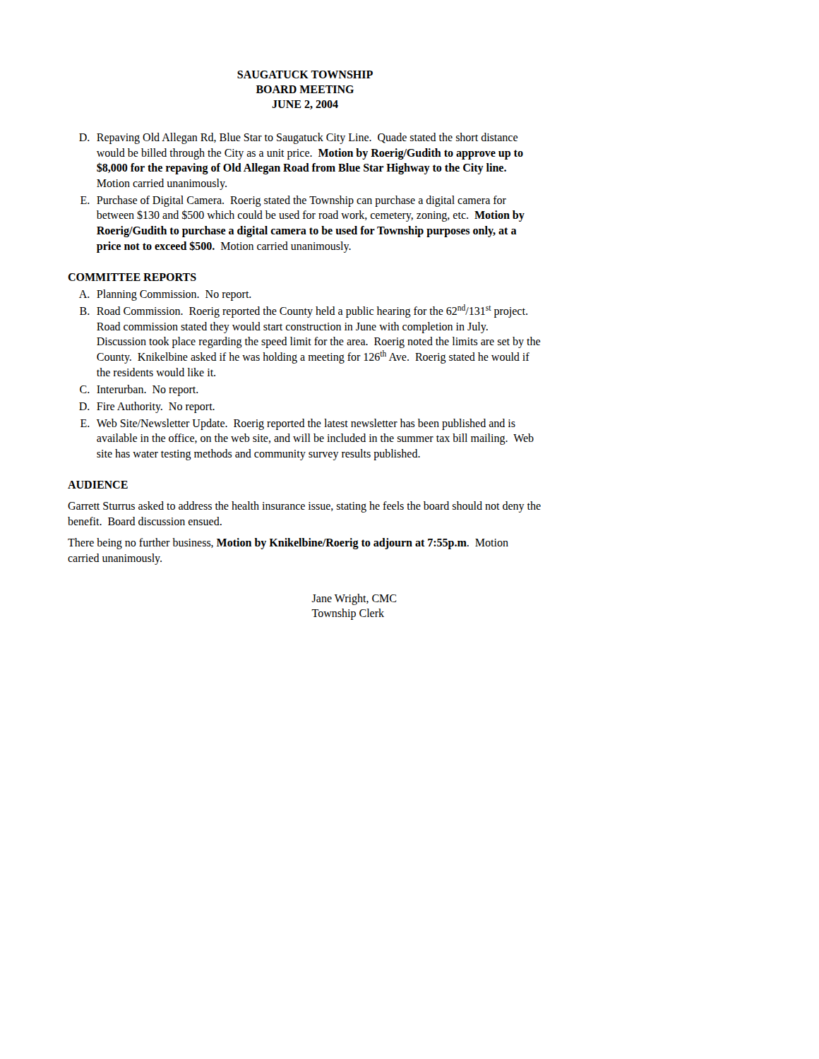SAUGATUCK TOWNSHIP
BOARD MEETING
JUNE 2, 2004
Repaving Old Allegan Rd, Blue Star to Saugatuck City Line. Quade stated the short distance would be billed through the City as a unit price. Motion by Roerig/Gudith to approve up to $8,000 for the repaving of Old Allegan Road from Blue Star Highway to the City line. Motion carried unanimously.
Purchase of Digital Camera. Roerig stated the Township can purchase a digital camera for between $130 and $500 which could be used for road work, cemetery, zoning, etc. Motion by Roerig/Gudith to purchase a digital camera to be used for Township purposes only, at a price not to exceed $500. Motion carried unanimously.
COMMITTEE REPORTS
Planning Commission. No report.
Road Commission. Roerig reported the County held a public hearing for the 62nd/131st project. Road commission stated they would start construction in June with completion in July. Discussion took place regarding the speed limit for the area. Roerig noted the limits are set by the County. Knikelbine asked if he was holding a meeting for 126th Ave. Roerig stated he would if the residents would like it.
Interurban. No report.
Fire Authority. No report.
Web Site/Newsletter Update. Roerig reported the latest newsletter has been published and is available in the office, on the web site, and will be included in the summer tax bill mailing. Web site has water testing methods and community survey results published.
AUDIENCE
Garrett Sturrus asked to address the health insurance issue, stating he feels the board should not deny the benefit. Board discussion ensued.
There being no further business, Motion by Knikelbine/Roerig to adjourn at 7:55p.m. Motion carried unanimously.
Jane Wright, CMC
Township Clerk